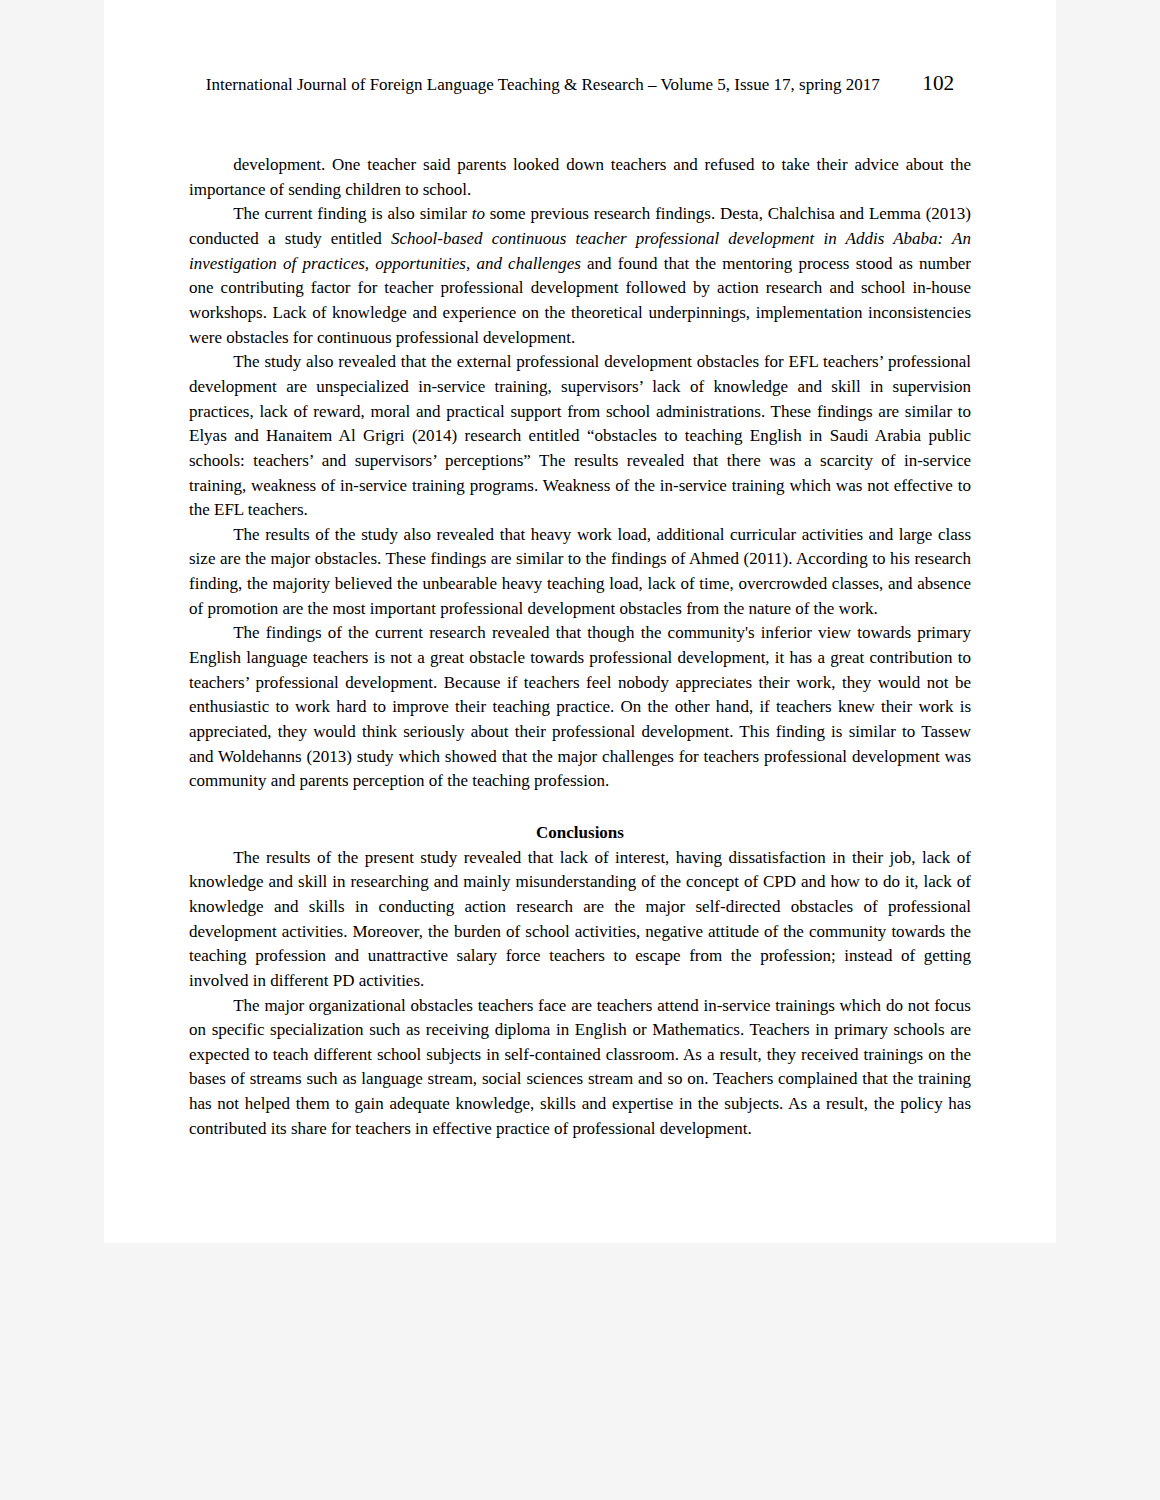International Journal of Foreign Language Teaching & Research – Volume 5, Issue 17, spring 2017 102
development. One teacher said parents looked down teachers and refused to take their advice about the importance of sending children to school.
The current finding is also similar to some previous research findings. Desta, Chalchisa and Lemma (2013) conducted a study entitled School-based continuous teacher professional development in Addis Ababa: An investigation of practices, opportunities, and challenges and found that the mentoring process stood as number one contributing factor for teacher professional development followed by action research and school in-house workshops. Lack of knowledge and experience on the theoretical underpinnings, implementation inconsistencies were obstacles for continuous professional development.
The study also revealed that the external professional development obstacles for EFL teachers’ professional development are unspecialized in-service training, supervisors’ lack of knowledge and skill in supervision practices, lack of reward, moral and practical support from school administrations. These findings are similar to Elyas and Hanaitem Al Grigri (2014) research entitled “obstacles to teaching English in Saudi Arabia public schools: teachers’ and supervisors’ perceptions” The results revealed that there was a scarcity of in-service training, weakness of in-service training programs. Weakness of the in-service training which was not effective to the EFL teachers.
The results of the study also revealed that heavy work load, additional curricular activities and large class size are the major obstacles. These findings are similar to the findings of Ahmed (2011). According to his research finding, the majority believed the unbearable heavy teaching load, lack of time, overcrowded classes, and absence of promotion are the most important professional development obstacles from the nature of the work.
The findings of the current research revealed that though the community's inferior view towards primary English language teachers is not a great obstacle towards professional development, it has a great contribution to teachers’ professional development. Because if teachers feel nobody appreciates their work, they would not be enthusiastic to work hard to improve their teaching practice. On the other hand, if teachers knew their work is appreciated, they would think seriously about their professional development. This finding is similar to Tassew and Woldehanns (2013) study which showed that the major challenges for teachers professional development was community and parents perception of the teaching profession.
Conclusions
The results of the present study revealed that lack of interest, having dissatisfaction in their job, lack of knowledge and skill in researching and mainly misunderstanding of the concept of CPD and how to do it, lack of knowledge and skills in conducting action research are the major self-directed obstacles of professional development activities. Moreover, the burden of school activities, negative attitude of the community towards the teaching profession and unattractive salary force teachers to escape from the profession; instead of getting involved in different PD activities.
The major organizational obstacles teachers face are teachers attend in-service trainings which do not focus on specific specialization such as receiving diploma in English or Mathematics. Teachers in primary schools are expected to teach different school subjects in self-contained classroom. As a result, they received trainings on the bases of streams such as language stream, social sciences stream and so on. Teachers complained that the training has not helped them to gain adequate knowledge, skills and expertise in the subjects. As a result, the policy has contributed its share for teachers in effective practice of professional development.